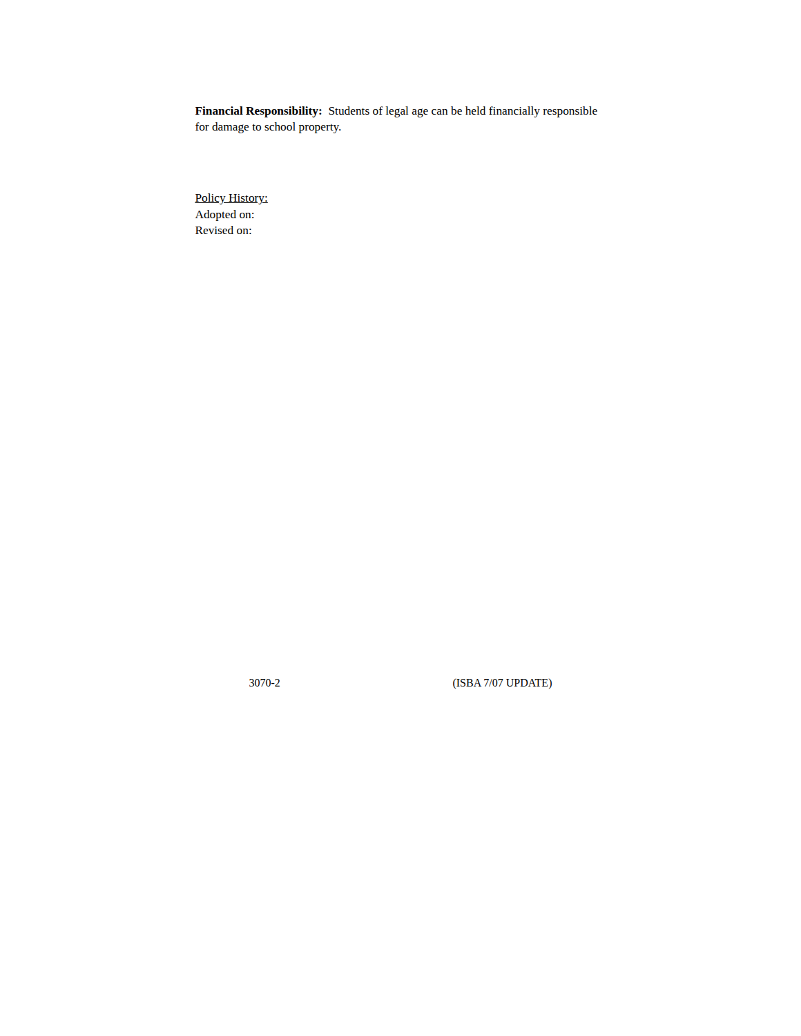Financial Responsibility: Students of legal age can be held financially responsible for damage to school property.
Policy History:
Adopted on:
Revised on:
3070-2 (ISBA 7/07 UPDATE)